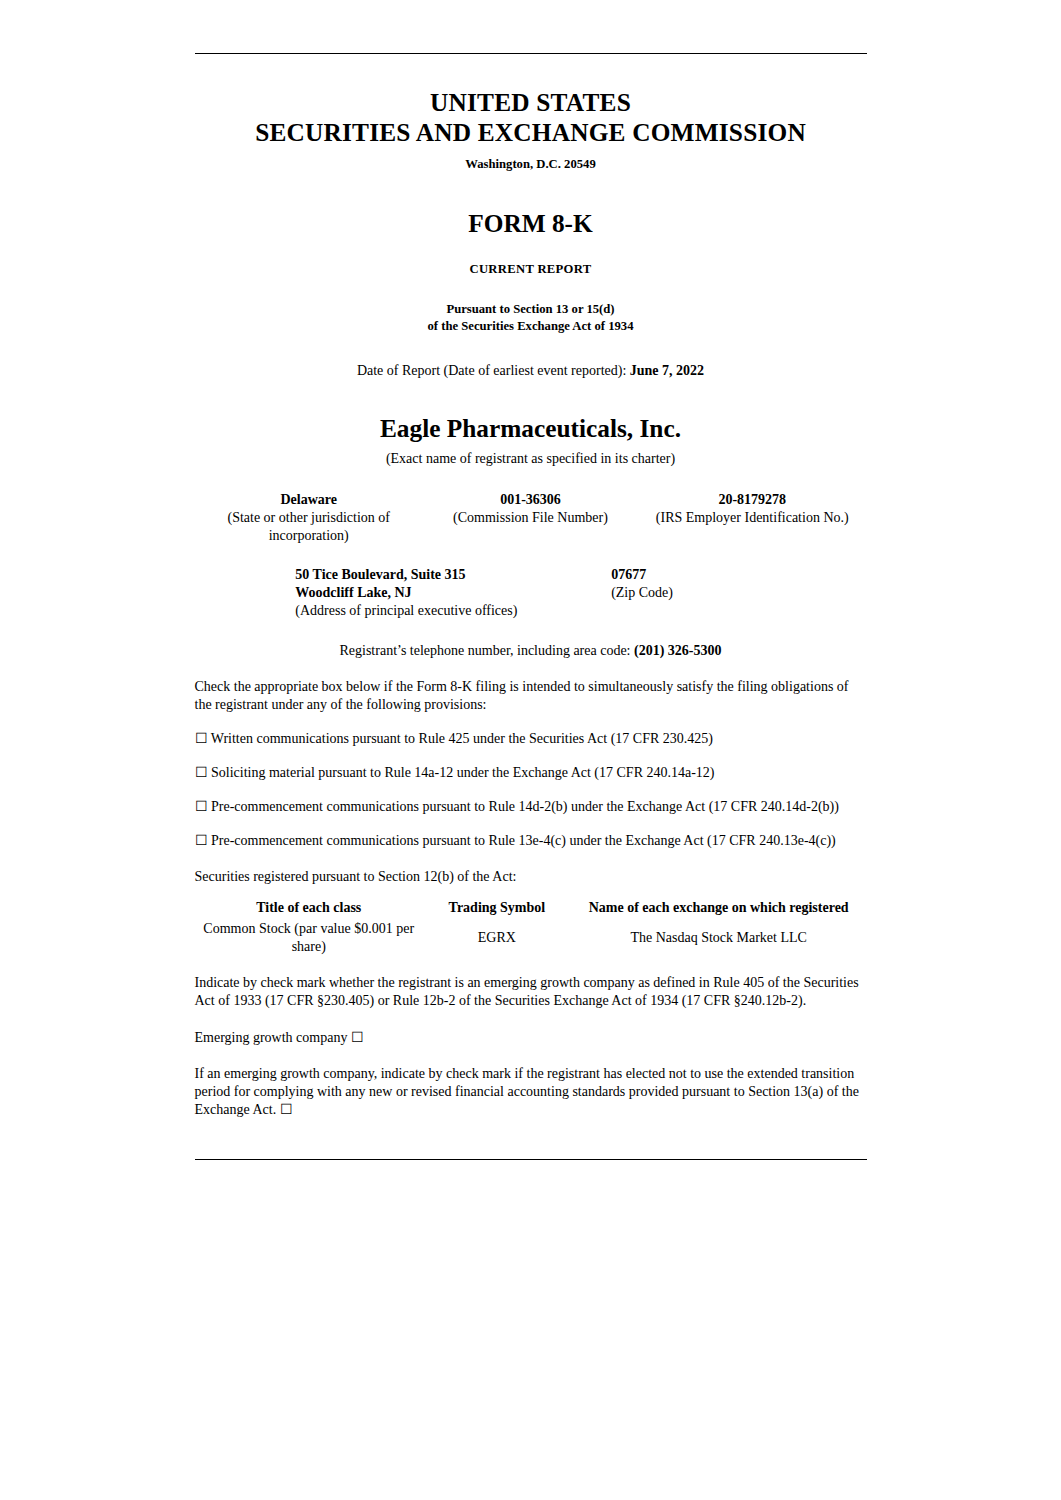UNITED STATES
SECURITIES AND EXCHANGE COMMISSION
Washington, D.C. 20549
FORM 8-K
CURRENT REPORT
Pursuant to Section 13 or 15(d)
of the Securities Exchange Act of 1934
Date of Report (Date of earliest event reported): June 7, 2022
Eagle Pharmaceuticals, Inc.
(Exact name of registrant as specified in its charter)
| Delaware | 001-36306 | 20-8179278 |
| (State or other jurisdiction of incorporation) | (Commission File Number) | (IRS Employer Identification No.) |
| 50 Tice Boulevard, Suite 315 Woodcliff Lake, NJ (Address of principal executive offices) | 07677 (Zip Code) |
Registrant’s telephone number, including area code: (201) 326-5300
Check the appropriate box below if the Form 8-K filing is intended to simultaneously satisfy the filing obligations of the registrant under any of the following provisions:
☐ Written communications pursuant to Rule 425 under the Securities Act (17 CFR 230.425)
☐ Soliciting material pursuant to Rule 14a-12 under the Exchange Act (17 CFR 240.14a-12)
☐ Pre-commencement communications pursuant to Rule 14d-2(b) under the Exchange Act (17 CFR 240.14d-2(b))
☐ Pre-commencement communications pursuant to Rule 13e-4(c) under the Exchange Act (17 CFR 240.13e-4(c))
Securities registered pursuant to Section 12(b) of the Act:
| Title of each class | Trading Symbol | Name of each exchange on which registered |
| --- | --- | --- |
| Common Stock (par value $0.001 per share) | EGRX | The Nasdaq Stock Market LLC |
Indicate by check mark whether the registrant is an emerging growth company as defined in Rule 405 of the Securities Act of 1933 (17 CFR §230.405) or Rule 12b-2 of the Securities Exchange Act of 1934 (17 CFR §240.12b-2).
Emerging growth company ☐
If an emerging growth company, indicate by check mark if the registrant has elected not to use the extended transition period for complying with any new or revised financial accounting standards provided pursuant to Section 13(a) of the Exchange Act. ☐